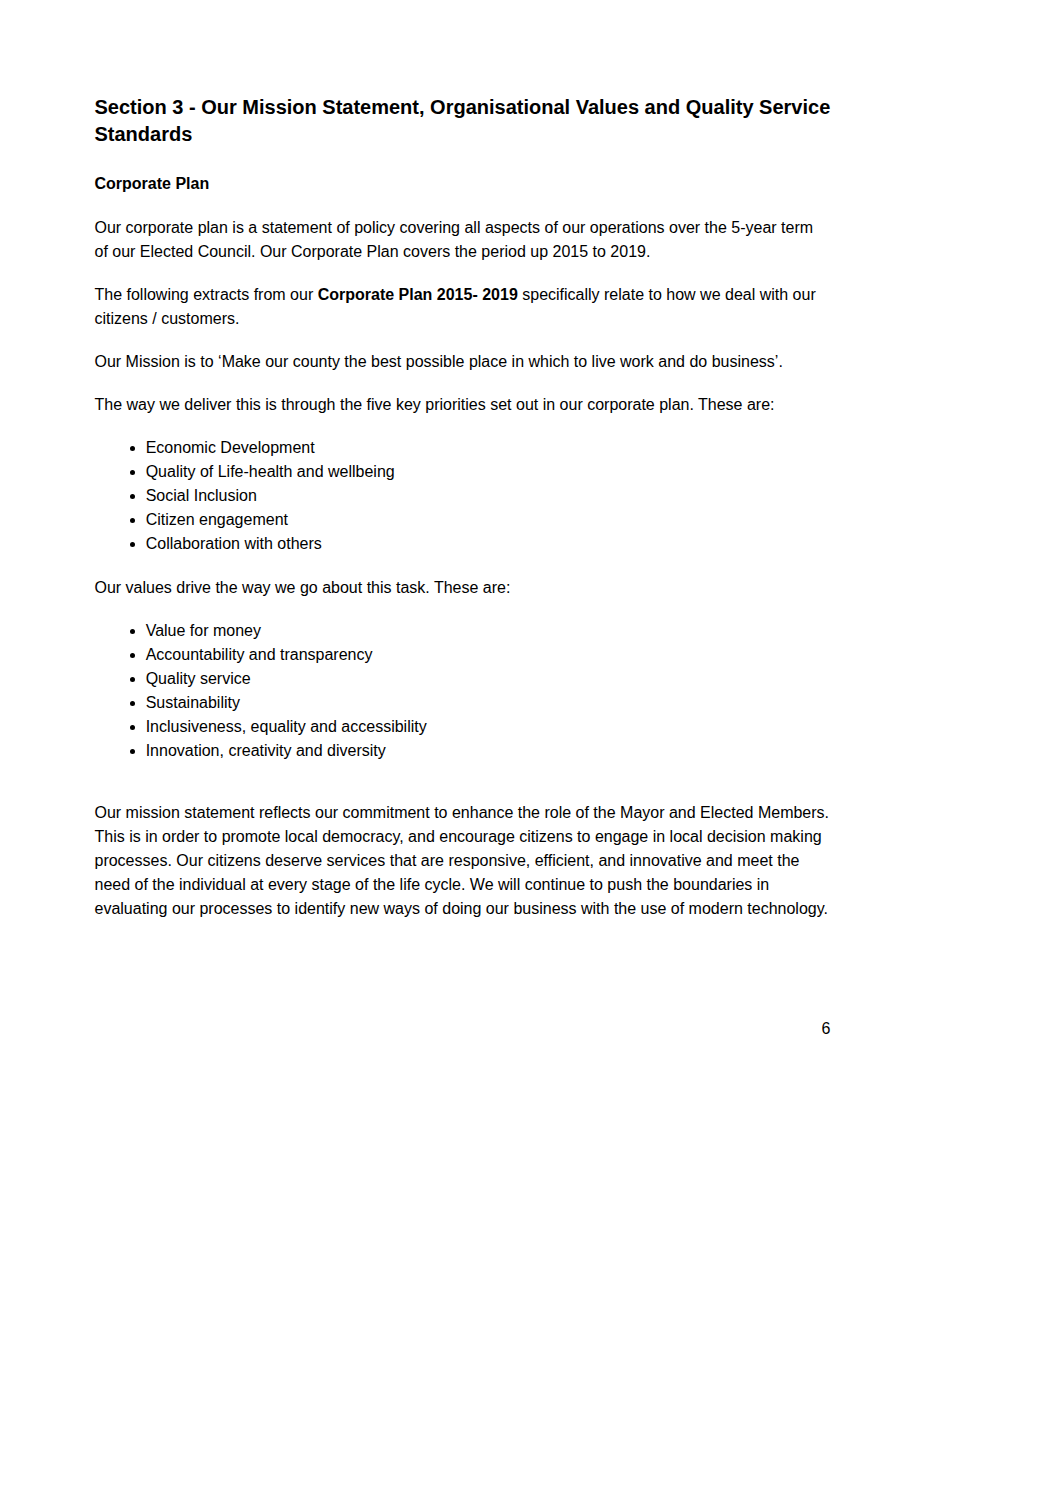Section 3 - Our Mission Statement, Organisational Values and Quality Service Standards
Corporate Plan
Our corporate plan is a statement of policy covering all aspects of our operations over the 5-year term of our Elected Council. Our Corporate Plan covers the period up 2015 to 2019.
The following extracts from our Corporate Plan 2015- 2019 specifically relate to how we deal with our citizens / customers.
Our Mission is to ‘Make our county the best possible place in which to live work and do business’.
The way we deliver this is through the five key priorities set out in our corporate plan. These are:
Economic Development
Quality of Life-health and wellbeing
Social Inclusion
Citizen engagement
Collaboration with others
Our values drive the way we go about this task. These are:
Value for money
Accountability and transparency
Quality service
Sustainability
Inclusiveness, equality and accessibility
Innovation, creativity and diversity
Our mission statement reflects our commitment to enhance the role of the Mayor and Elected Members. This is in order to promote local democracy, and encourage citizens to engage in local decision making processes. Our citizens deserve services that are responsive, efficient, and innovative and meet the need of the individual at every stage of the life cycle. We will continue to push the boundaries in evaluating our processes to identify new ways of doing our business with the use of modern technology.
6